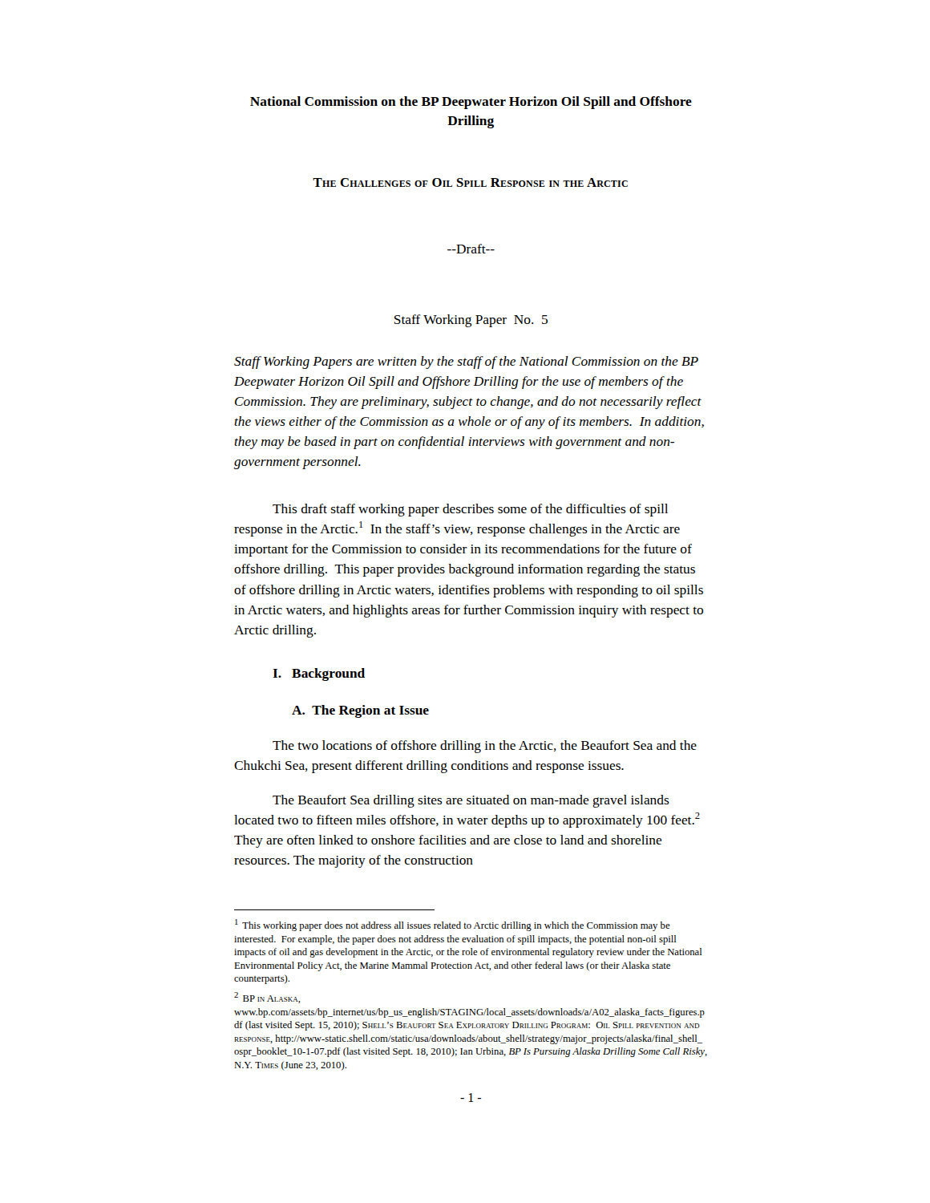National Commission on the BP Deepwater Horizon Oil Spill and Offshore Drilling
The Challenges of Oil Spill Response in the Arctic
--Draft--
Staff Working Paper No. 5
Staff Working Papers are written by the staff of the National Commission on the BP Deepwater Horizon Oil Spill and Offshore Drilling for the use of members of the Commission. They are preliminary, subject to change, and do not necessarily reflect the views either of the Commission as a whole or of any of its members. In addition, they may be based in part on confidential interviews with government and non-government personnel.
This draft staff working paper describes some of the difficulties of spill response in the Arctic.1 In the staff’s view, response challenges in the Arctic are important for the Commission to consider in its recommendations for the future of offshore drilling. This paper provides background information regarding the status of offshore drilling in Arctic waters, identifies problems with responding to oil spills in Arctic waters, and highlights areas for further Commission inquiry with respect to Arctic drilling.
I. Background
A. The Region at Issue
The two locations of offshore drilling in the Arctic, the Beaufort Sea and the Chukchi Sea, present different drilling conditions and response issues.
The Beaufort Sea drilling sites are situated on man-made gravel islands located two to fifteen miles offshore, in water depths up to approximately 100 feet.2 They are often linked to onshore facilities and are close to land and shoreline resources. The majority of the construction
1 This working paper does not address all issues related to Arctic drilling in which the Commission may be interested. For example, the paper does not address the evaluation of spill impacts, the potential non-oil spill impacts of oil and gas development in the Arctic, or the role of environmental regulatory review under the National Environmental Policy Act, the Marine Mammal Protection Act, and other federal laws (or their Alaska state counterparts).
2 BP in Alaska,
www.bp.com/assets/bp_internet/us/bp_us_english/STAGING/local_assets/downloads/a/A02_alaska_facts_figures.pdf (last visited Sept. 15, 2010); Shell’s Beaufort Sea Exploratory Drilling Program: Oil Spill prevention and response, http://www-static.shell.com/static/usa/downloads/about_shell/strategy/major_projects/alaska/final_shell_ospr_booklet_10-1-07.pdf (last visited Sept. 18, 2010); Ian Urbina, BP Is Pursuing Alaska Drilling Some Call Risky, N.Y. Times (June 23, 2010).
- 1 -